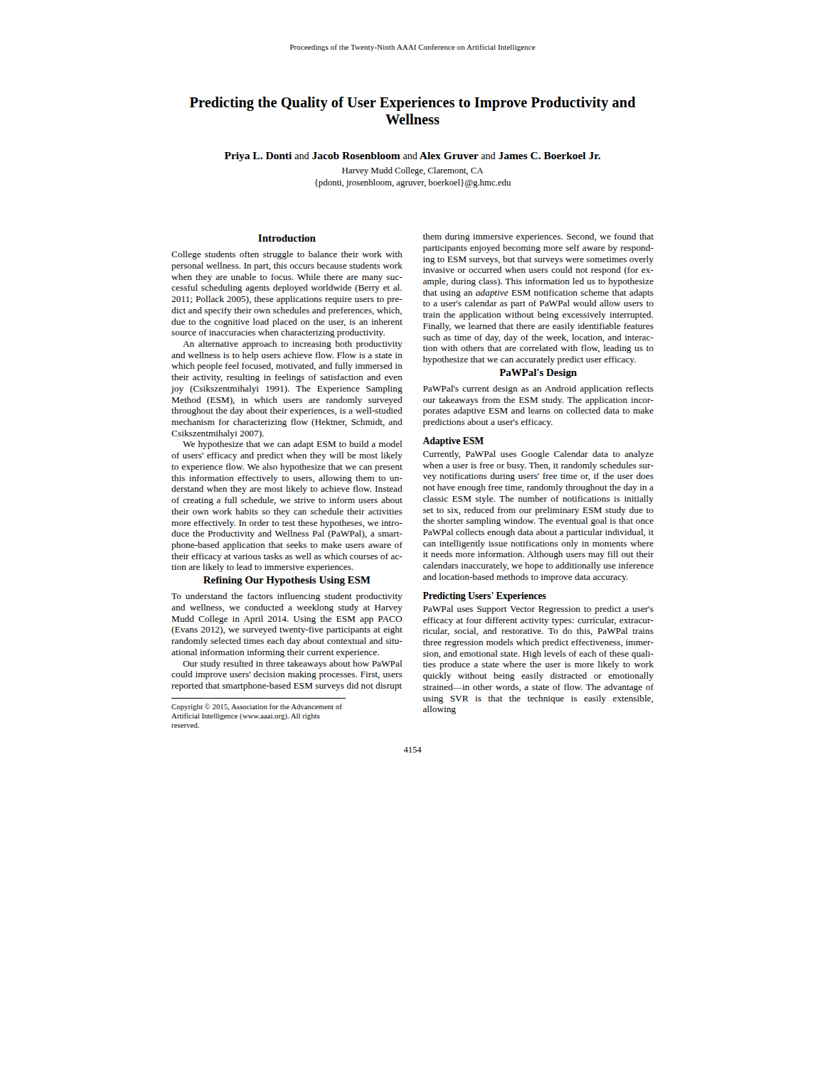Proceedings of the Twenty-Ninth AAAI Conference on Artificial Intelligence
Predicting the Quality of User Experiences to Improve Productivity and Wellness
Priya L. Donti and Jacob Rosenbloom and Alex Gruver and James C. Boerkoel Jr.
Harvey Mudd College, Claremont, CA
{pdonti, jrosenbloom, agruver, boerkoel}@g.hmc.edu
Introduction
College students often struggle to balance their work with personal wellness. In part, this occurs because students work when they are unable to focus. While there are many successful scheduling agents deployed worldwide (Berry et al. 2011; Pollack 2005), these applications require users to predict and specify their own schedules and preferences, which, due to the cognitive load placed on the user, is an inherent source of inaccuracies when characterizing productivity.
An alternative approach to increasing both productivity and wellness is to help users achieve flow. Flow is a state in which people feel focused, motivated, and fully immersed in their activity, resulting in feelings of satisfaction and even joy (Csikszentmihalyi 1991). The Experience Sampling Method (ESM), in which users are randomly surveyed throughout the day about their experiences, is a well-studied mechanism for characterizing flow (Hektner, Schmidt, and Csikszentmihalyi 2007).
We hypothesize that we can adapt ESM to build a model of users' efficacy and predict when they will be most likely to experience flow. We also hypothesize that we can present this information effectively to users, allowing them to understand when they are most likely to achieve flow. Instead of creating a full schedule, we strive to inform users about their own work habits so they can schedule their activities more effectively. In order to test these hypotheses, we introduce the Productivity and Wellness Pal (PaWPal), a smartphone-based application that seeks to make users aware of their efficacy at various tasks as well as which courses of action are likely to lead to immersive experiences.
Refining Our Hypothesis Using ESM
To understand the factors influencing student productivity and wellness, we conducted a weeklong study at Harvey Mudd College in April 2014. Using the ESM app PACO (Evans 2012), we surveyed twenty-five participants at eight randomly selected times each day about contextual and situational information informing their current experience.
Our study resulted in three takeaways about how PaWPal could improve users' decision making processes. First, users reported that smartphone-based ESM surveys did not disrupt
Copyright © 2015, Association for the Advancement of Artificial Intelligence (www.aaai.org). All rights reserved.
them during immersive experiences. Second, we found that participants enjoyed becoming more self aware by responding to ESM surveys, but that surveys were sometimes overly invasive or occurred when users could not respond (for example, during class). This information led us to hypothesize that using an adaptive ESM notification scheme that adapts to a user's calendar as part of PaWPal would allow users to train the application without being excessively interrupted. Finally, we learned that there are easily identifiable features such as time of day, day of the week, location, and interaction with others that are correlated with flow, leading us to hypothesize that we can accurately predict user efficacy.
PaWPal's Design
PaWPal's current design as an Android application reflects our takeaways from the ESM study. The application incorporates adaptive ESM and learns on collected data to make predictions about a user's efficacy.
Adaptive ESM
Currently, PaWPal uses Google Calendar data to analyze when a user is free or busy. Then, it randomly schedules survey notifications during users' free time or, if the user does not have enough free time, randomly throughout the day in a classic ESM style. The number of notifications is initially set to six, reduced from our preliminary ESM study due to the shorter sampling window. The eventual goal is that once PaWPal collects enough data about a particular individual, it can intelligently issue notifications only in moments where it needs more information. Although users may fill out their calendars inaccurately, we hope to additionally use inference and location-based methods to improve data accuracy.
Predicting Users' Experiences
PaWPal uses Support Vector Regression to predict a user's efficacy at four different activity types: curricular, extracurricular, social, and restorative. To do this, PaWPal trains three regression models which predict effectiveness, immersion, and emotional state. High levels of each of these qualities produce a state where the user is more likely to work quickly without being easily distracted or emotionally strained—in other words, a state of flow. The advantage of using SVR is that the technique is easily extensible, allowing
4154